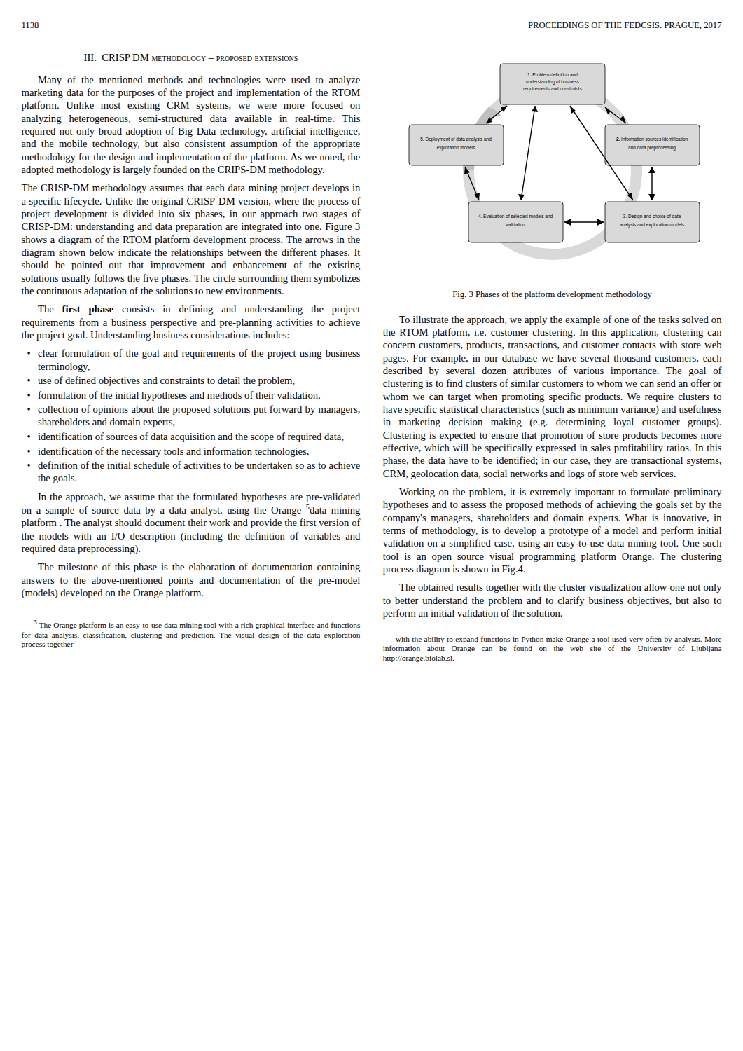1138 PROCEEDINGS OF THE FEDCSIS. PRAGUE, 2017
III. CRISP DM methodology – proposed extensions
Many of the mentioned methods and technologies were used to analyze marketing data for the purposes of the project and implementation of the RTOM platform. Unlike most existing CRM systems, we were more focused on analyzing heterogeneous, semi-structured data available in real-time. This required not only broad adoption of Big Data technology, artificial intelligence, and the mobile technology, but also consistent assumption of the appropriate methodology for the design and implementation of the platform. As we noted, the adopted methodology is largely founded on the CRIPS-DM methodology.
The CRISP-DM methodology assumes that each data mining project develops in a specific lifecycle. Unlike the original CRISP-DM version, where the process of project development is divided into six phases, in our approach two stages of CRISP-DM: understanding and data preparation are integrated into one. Figure 3 shows a diagram of the RTOM platform development process. The arrows in the diagram shown below indicate the relationships between the different phases. It should be pointed out that improvement and enhancement of the existing solutions usually follows the five phases. The circle surrounding them symbolizes the continuous adaptation of the solutions to new environments.
The first phase consists in defining and understanding the project requirements from a business perspective and pre-planning activities to achieve the project goal. Understanding business considerations includes:
clear formulation of the goal and requirements of the project using business terminology,
use of defined objectives and constraints to detail the problem,
formulation of the initial hypotheses and methods of their validation,
collection of opinions about the proposed solutions put forward by managers, shareholders and domain experts,
identification of sources of data acquisition and the scope of required data,
identification of the necessary tools and information technologies,
definition of the initial schedule of activities to be undertaken so as to achieve the goals.
In the approach, we assume that the formulated hypotheses are pre-validated on a sample of source data by a data analyst, using the Orange 5data mining platform . The analyst should document their work and provide the first version of the models with an I/O description (including the definition of variables and required data preprocessing).
The milestone of this phase is the elaboration of documentation containing answers to the above-mentioned points and documentation of the pre-model (models) developed on the Orange platform.
5 The Orange platform is an easy-to-use data mining tool with a rich graphical interface and functions for data analysis, classification, clustering and prediction. The visual design of the data exploration process together
1. Problem definition and understanding of business requirements and constraints 2. Information sources identification and data preprocessing 3. Design and choice of data analysis and exploration models 4. Evaluation of selected models and validation 5. Deployment of data analysis and exploration models
Fig. 3 Phases of the platform development methodology
To illustrate the approach, we apply the example of one of the tasks solved on the RTOM platform, i.e. customer clustering. In this application, clustering can concern customers, products, transactions, and customer contacts with store web pages. For example, in our database we have several thousand customers, each described by several dozen attributes of various importance. The goal of clustering is to find clusters of similar customers to whom we can send an offer or whom we can target when promoting specific products. We require clusters to have specific statistical characteristics (such as minimum variance) and usefulness in marketing decision making (e.g. determining loyal customer groups). Clustering is expected to ensure that promotion of store products becomes more effective, which will be specifically expressed in sales profitability ratios. In this phase, the data have to be identified; in our case, they are transactional systems, CRM, geolocation data, social networks and logs of store web services.
Working on the problem, it is extremely important to formulate preliminary hypotheses and to assess the proposed methods of achieving the goals set by the company's managers, shareholders and domain experts. What is innovative, in terms of methodology, is to develop a prototype of a model and perform initial validation on a simplified case, using an easy-to-use data mining tool. One such tool is an open source visual programming platform Orange. The clustering process diagram is shown in Fig.4.
The obtained results together with the cluster visualization allow one not only to better understand the problem and to clarify business objectives, but also to perform an initial validation of the solution.
with the ability to expand functions in Python make Orange a tool used very often by analysts. More information about Orange can be found on the web site of the University of Ljubljana http://orange.biolab.sl.